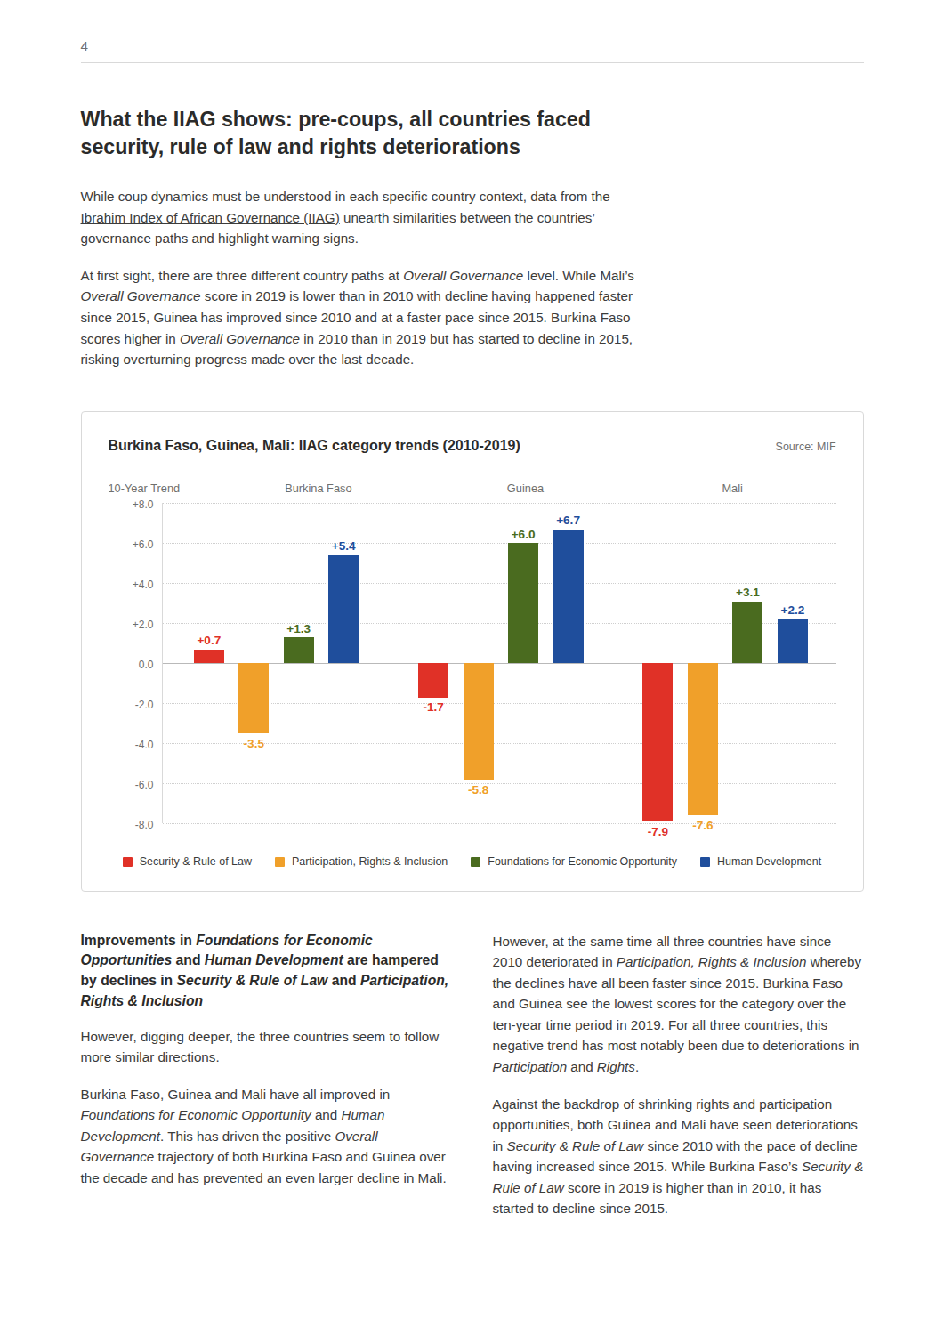4
What the IIAG shows: pre-coups, all countries faced
security, rule of law and rights deteriorations
While coup dynamics must be understood in each specific country context, data from the Ibrahim Index of African Governance (IIAG) unearth similarities between the countries’ governance paths and highlight warning signs.
At first sight, there are three different country paths at Overall Governance level. While Mali’s Overall Governance score in 2019 is lower than in 2010 with decline having happened faster since 2015, Guinea has improved since 2010 and at a faster pace since 2015. Burkina Faso scores higher in Overall Governance in 2010 than in 2019 but has started to decline in 2015, risking overturning progress made over the last decade.
Burkina Faso, Guinea, Mali: IIAG category trends (2010-2019)
Source: MIF
10-Year Trend Burkina Faso Guinea Mali
+8.0
+6.0
+4.0
+2.0
0.0
-2.0
-4.0
-6.0
-8.0
+0.7
-3.5
+1.3
+5.4
-1.7
-5.8
+6.0
+6.7
-7.9
-7.6
+3.1
+2.2
Security & Rule of Law Participation, Rights & Inclusion Foundations for Economic Opportunity Human Development
Improvements in Foundations for Economic Opportunities and Human Development are hampered by declines in Security & Rule of Law and Participation, Rights & Inclusion
However, digging deeper, the three countries seem to follow more similar directions.
Burkina Faso, Guinea and Mali have all improved in Foundations for Economic Opportunity and Human Development. This has driven the positive Overall Governance trajectory of both Burkina Faso and Guinea over the decade and has prevented an even larger decline in Mali.
However, at the same time all three countries have since 2010 deteriorated in Participation, Rights & Inclusion whereby the declines have all been faster since 2015. Burkina Faso and Guinea see the lowest scores for the category over the ten-year time period in 2019. For all three countries, this negative trend has most notably been due to deteriorations in Participation and Rights.
Against the backdrop of shrinking rights and participation opportunities, both Guinea and Mali have seen deteriorations in Security & Rule of Law since 2010 with the pace of decline having increased since 2015. While Burkina Faso’s Security & Rule of Law score in 2019 is higher than in 2010, it has started to decline since 2015.